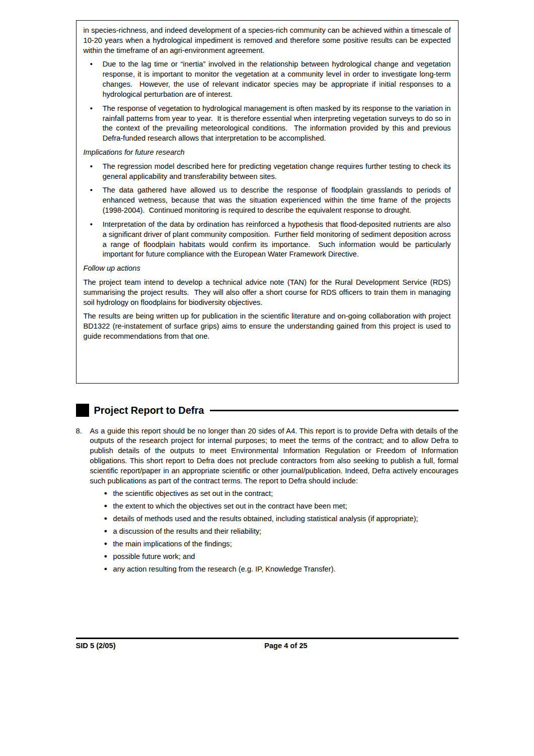in species-richness, and indeed development of a species-rich community can be achieved within a timescale of 10-20 years when a hydrological impediment is removed and therefore some positive results can be expected within the timeframe of an agri-environment agreement.
Due to the lag time or “inertia” involved in the relationship between hydrological change and vegetation response, it is important to monitor the vegetation at a community level in order to investigate long-term changes. However, the use of relevant indicator species may be appropriate if initial responses to a hydrological perturbation are of interest.
The response of vegetation to hydrological management is often masked by its response to the variation in rainfall patterns from year to year. It is therefore essential when interpreting vegetation surveys to do so in the context of the prevailing meteorological conditions. The information provided by this and previous Defra-funded research allows that interpretation to be accomplished.
Implications for future research
The regression model described here for predicting vegetation change requires further testing to check its general applicability and transferability between sites.
The data gathered have allowed us to describe the response of floodplain grasslands to periods of enhanced wetness, because that was the situation experienced within the time frame of the projects (1998-2004). Continued monitoring is required to describe the equivalent response to drought.
Interpretation of the data by ordination has reinforced a hypothesis that flood-deposited nutrients are also a significant driver of plant community composition. Further field monitoring of sediment deposition across a range of floodplain habitats would confirm its importance. Such information would be particularly important for future compliance with the European Water Framework Directive.
Follow up actions
The project team intend to develop a technical advice note (TAN) for the Rural Development Service (RDS) summarising the project results. They will also offer a short course for RDS officers to train them in managing soil hydrology on floodplains for biodiversity objectives.
The results are being written up for publication in the scientific literature and on-going collaboration with project BD1322 (re-instatement of surface grips) aims to ensure the understanding gained from this project is used to guide recommendations from that one.
Project Report to Defra
8.
As a guide this report should be no longer than 20 sides of A4. This report is to provide Defra with details of the outputs of the research project for internal purposes; to meet the terms of the contract; and to allow Defra to publish details of the outputs to meet Environmental Information Regulation or Freedom of Information obligations. This short report to Defra does not preclude contractors from also seeking to publish a full, formal scientific report/paper in an appropriate scientific or other journal/publication. Indeed, Defra actively encourages such publications as part of the contract terms. The report to Defra should include:
the scientific objectives as set out in the contract;
the extent to which the objectives set out in the contract have been met;
details of methods used and the results obtained, including statistical analysis (if appropriate);
a discussion of the results and their reliability;
the main implications of the findings;
possible future work; and
any action resulting from the research (e.g. IP, Knowledge Transfer).
SID 5 (2/05)
Page 4 of 25